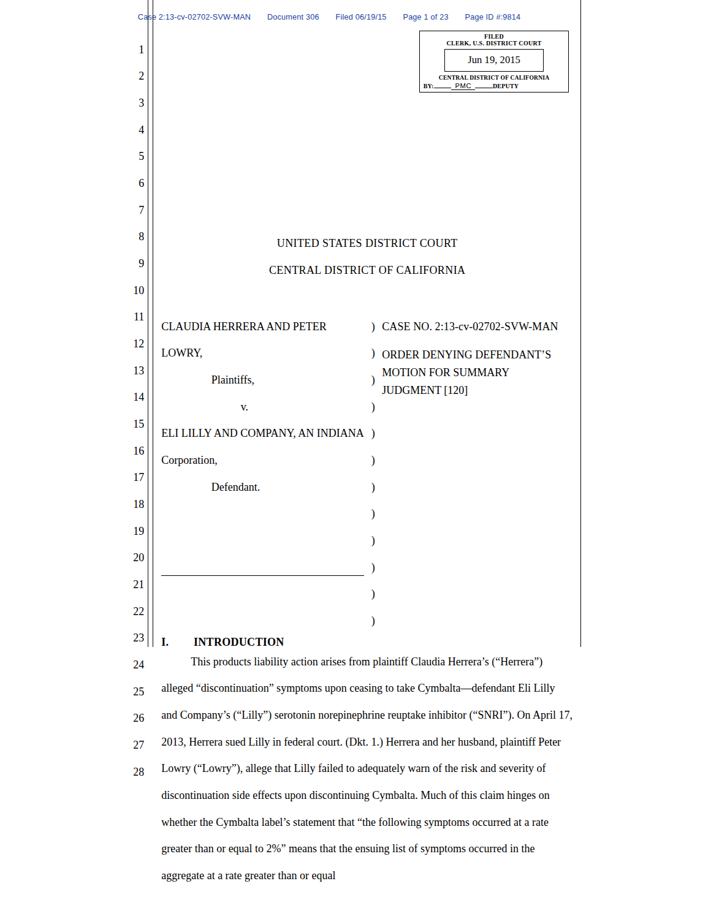Case 2:13-cv-02702-SVW-MAN Document 306 Filed 06/19/15 Page 1 of 23 Page ID #:9814
1
2
3
4
5
6
7
8
9
10
11
12
13
14
15
16
17
18
19
20
21
22
23
24
25
26
27
28
FILED
CLERK, U.S. DISTRICT COURT
Jun 19, 2015
CENTRAL DISTRICT OF CALIFORNIA
BY: PMC DEPUTY
UNITED STATES DISTRICT COURT
CENTRAL DISTRICT OF CALIFORNIA
| CLAUDIA HERRERA AND PETER LOWRY, Plaintiffs, v. ELI LILLY AND COMPANY, an Indiana Corporation, Defendant. | ) ) ) ) ) ) ) ) ) ) ) ) | CASE NO. 2:13-cv-02702-SVW-MAN ORDER DENYING DEFENDANT’S MOTION FOR SUMMARY JUDGMENT [120] |
I. INTRODUCTION
This products liability action arises from plaintiff Claudia Herrera’s (“Herrera”) alleged “discontinuation” symptoms upon ceasing to take Cymbalta—defendant Eli Lilly and Company’s (“Lilly”) serotonin norepinephrine reuptake inhibitor (“SNRI”). On April 17, 2013, Herrera sued Lilly in federal court. (Dkt. 1.) Herrera and her husband, plaintiff Peter Lowry (“Lowry”), allege that Lilly failed to adequately warn of the risk and severity of discontinuation side effects upon discontinuing Cymbalta. Much of this claim hinges on whether the Cymbalta label’s statement that “the following symptoms occurred at a rate greater than or equal to 2%” means that the ensuing list of symptoms occurred in the aggregate at a rate greater than or equal